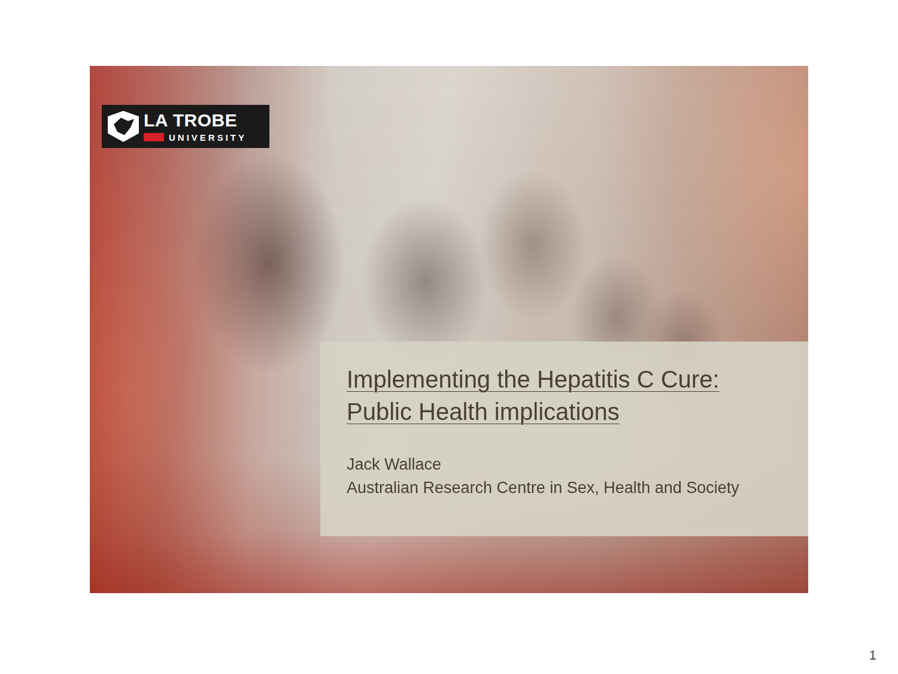LA TROBE
UNIVERSITY
Implementing the Hepatitis C Cure:
Public Health implications
Jack Wallace
Australian Research Centre in Sex, Health and Society
1